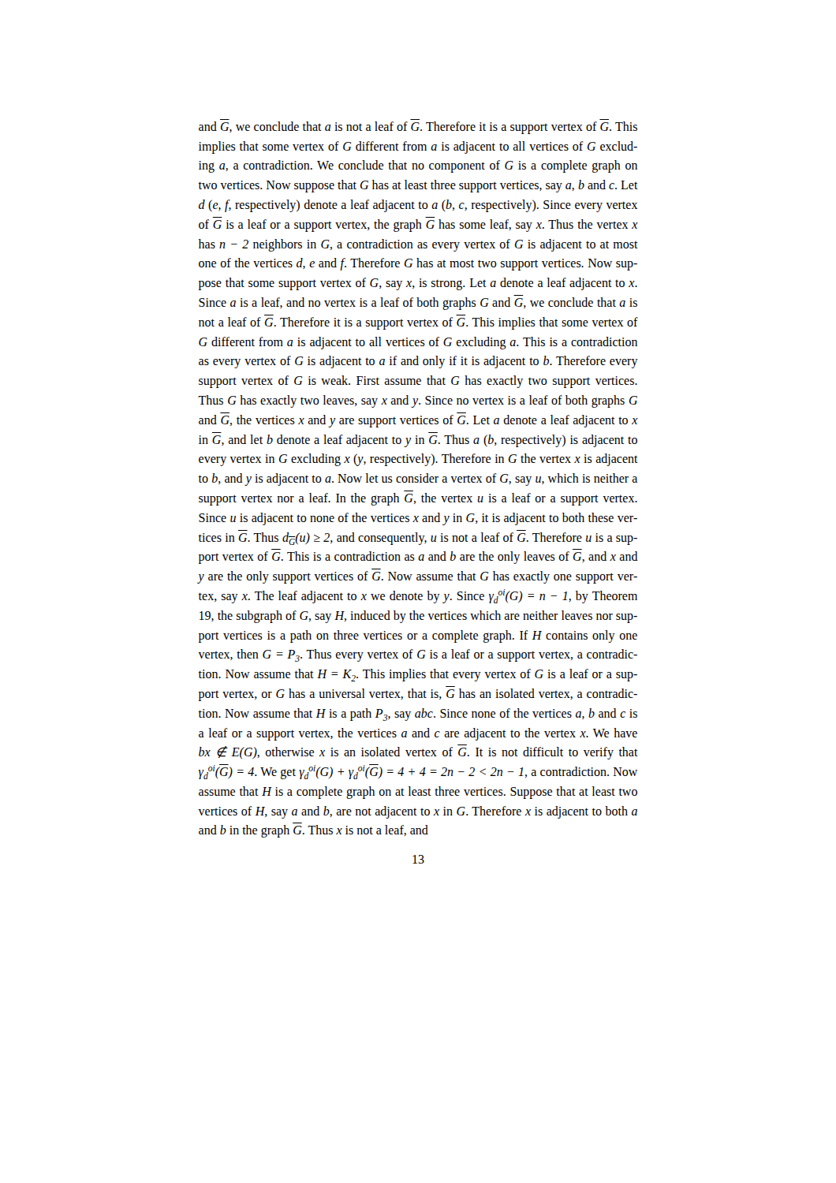and G, we conclude that a is not a leaf of G. Therefore it is a support vertex of G. This implies that some vertex of G different from a is adjacent to all vertices of G excluding a, a contradiction. We conclude that no component of G is a complete graph on two vertices. Now suppose that G has at least three support vertices, say a, b and c. Let d (e, f, respectively) denote a leaf adjacent to a (b, c, respectively). Since every vertex of G is a leaf or a support vertex, the graph G has some leaf, say x. Thus the vertex x has n − 2 neighbors in G, a contradiction as every vertex of G is adjacent to at most one of the vertices d, e and f. Therefore G has at most two support vertices. Now suppose that some support vertex of G, say x, is strong. Let a denote a leaf adjacent to x. Since a is a leaf, and no vertex is a leaf of both graphs G and G, we conclude that a is not a leaf of G. Therefore it is a support vertex of G. This implies that some vertex of G different from a is adjacent to all vertices of G excluding a. This is a contradiction as every vertex of G is adjacent to a if and only if it is adjacent to b. Therefore every support vertex of G is weak. First assume that G has exactly two support vertices. Thus G has exactly two leaves, say x and y. Since no vertex is a leaf of both graphs G and G, the vertices x and y are support vertices of G. Let a denote a leaf adjacent to x in G, and let b denote a leaf adjacent to y in G. Thus a (b, respectively) is adjacent to every vertex in G excluding x (y, respectively). Therefore in G the vertex x is adjacent to b, and y is adjacent to a. Now let us consider a vertex of G, say u, which is neither a support vertex nor a leaf. In the graph G, the vertex u is a leaf or a support vertex. Since u is adjacent to none of the vertices x and y in G, it is adjacent to both these vertices in G. Thus dG(u) ≥ 2, and consequently, u is not a leaf of G. Therefore u is a support vertex of G. This is a contradiction as a and b are the only leaves of G, and x and y are the only support vertices of G. Now assume that G has exactly one support vertex, say x. The leaf adjacent to x we denote by y. Since γdoi(G) = n − 1, by Theorem 19, the subgraph of G, say H, induced by the vertices which are neither leaves nor support vertices is a path on three vertices or a complete graph. If H contains only one vertex, then G = P3. Thus every vertex of G is a leaf or a support vertex, a contradiction. Now assume that H = K2. This implies that every vertex of G is a leaf or a support vertex, or G has a universal vertex, that is, G has an isolated vertex, a contradiction. Now assume that H is a path P3, say abc. Since none of the vertices a, b and c is a leaf or a support vertex, the vertices a and c are adjacent to the vertex x. We have bx ∉ E(G), otherwise x is an isolated vertex of G. It is not difficult to verify that γdoi(G) = 4. We get γdoi(G) + γdoi(G) = 4 + 4 = 2n − 2 < 2n − 1, a contradiction. Now assume that H is a complete graph on at least three vertices. Suppose that at least two vertices of H, say a and b, are not adjacent to x in G. Therefore x is adjacent to both a and b in the graph G. Thus x is not a leaf, and
13